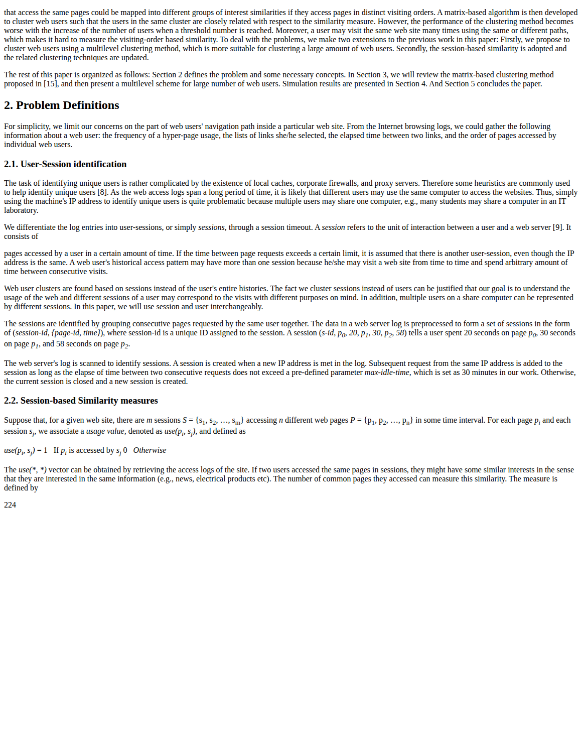that access the same pages could be mapped into different groups of interest similarities if they access pages in distinct visiting orders. A matrix-based algorithm is then developed to cluster web users such that the users in the same cluster are closely related with respect to the similarity measure. However, the performance of the clustering method becomes worse with the increase of the number of users when a threshold number is reached. Moreover, a user may visit the same web site many times using the same or different paths, which makes it hard to measure the visiting-order based similarity. To deal with the problems, we make two extensions to the previous work in this paper: Firstly, we propose to cluster web users using a multilevel clustering method, which is more suitable for clustering a large amount of web users. Secondly, the session-based similarity is adopted and the related clustering techniques are updated.
The rest of this paper is organized as follows: Section 2 defines the problem and some necessary concepts. In Section 3, we will review the matrix-based clustering method proposed in [15], and then present a multilevel scheme for large number of web users. Simulation results are presented in Section 4. And Section 5 concludes the paper.
2. Problem Definitions
For simplicity, we limit our concerns on the part of web users' navigation path inside a particular web site. From the Internet browsing logs, we could gather the following information about a web user: the frequency of a hyper-page usage, the lists of links she/he selected, the elapsed time between two links, and the order of pages accessed by individual web users.
2.1. User-Session identification
The task of identifying unique users is rather complicated by the existence of local caches, corporate firewalls, and proxy servers. Therefore some heuristics are commonly used to help identify unique users [8]. As the web access logs span a long period of time, it is likely that different users may use the same computer to access the websites. Thus, simply using the machine's IP address to identify unique users is quite problematic because multiple users may share one computer, e.g., many students may share a computer in an IT laboratory.
We differentiate the log entries into user-sessions, or simply sessions, through a session timeout. A session refers to the unit of interaction between a user and a web server [9]. It consists of
pages accessed by a user in a certain amount of time. If the time between page requests exceeds a certain limit, it is assumed that there is another user-session, even though the IP address is the same. A web user's historical access pattern may have more than one session because he/she may visit a web site from time to time and spend arbitrary amount of time between consecutive visits.
Web user clusters are found based on sessions instead of the user's entire histories. The fact we cluster sessions instead of users can be justified that our goal is to understand the usage of the web and different sessions of a user may correspond to the visits with different purposes on mind. In addition, multiple users on a share computer can be represented by different sessions. In this paper, we will use session and user interchangeably.
The sessions are identified by grouping consecutive pages requested by the same user together. The data in a web server log is preprocessed to form a set of sessions in the form of (session-id, {page-id, time}), where session-id is a unique ID assigned to the session. A session (s-id, p0, 20, p1, 30, p2, 58) tells a user spent 20 seconds on page p0, 30 seconds on page p1, and 58 seconds on page p2.
The web server's log is scanned to identify sessions. A session is created when a new IP address is met in the log. Subsequent request from the same IP address is added to the session as long as the elapse of time between two consecutive requests does not exceed a pre-defined parameter max-idle-time, which is set as 30 minutes in our work. Otherwise, the current session is closed and a new session is created.
2.2. Session-based Similarity measures
Suppose that, for a given web site, there are m sessions S = {s1, s2, …, sm} accessing n different web pages P = {p1, p2, …, pn} in some time interval. For each page pi and each session sj, we associate a usage value, denoted as use(pi, sj), and defined as
use(pi, sj) = 1 If pi is accessed by sj 0 Otherwise
The use(*, *) vector can be obtained by retrieving the access logs of the site. If two users accessed the same pages in sessions, they might have some similar interests in the sense that they are interested in the same information (e.g., news, electrical products etc). The number of common pages they accessed can measure this similarity. The measure is defined by
224